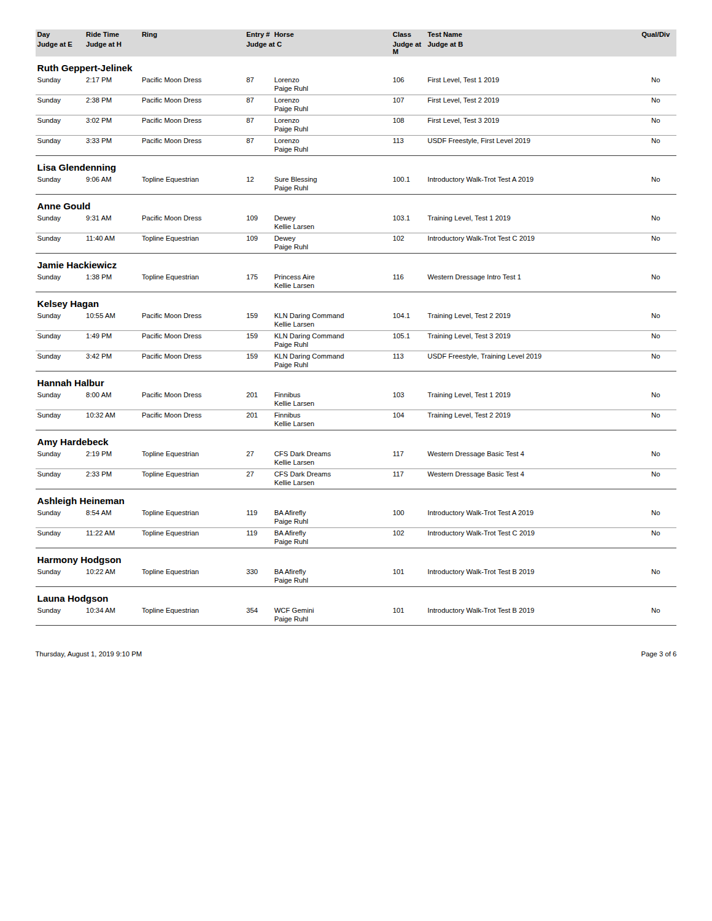| Day | Ride Time | Ring | Entry # | Horse | Class | Test Name | Qual/Div |
| --- | --- | --- | --- | --- | --- | --- | --- |
| Judge at E | Judge at H | Judge at C | Judge at M | Judge at B | |
| Ruth Geppert-Jelinek |
| Sunday | 2:17 PM | Pacific Moon Dress | 87 | Lorenzo | 106 | First Level, Test 1 2019 | No |
| | | | | Paige Ruhl | | | |
| Sunday | 2:38 PM | Pacific Moon Dress | 87 | Lorenzo | 107 | First Level, Test 2 2019 | No |
| | | | | Paige Ruhl | | | |
| Sunday | 3:02 PM | Pacific Moon Dress | 87 | Lorenzo | 108 | First Level, Test 3 2019 | No |
| | | | | Paige Ruhl | | | |
| Sunday | 3:33 PM | Pacific Moon Dress | 87 | Lorenzo | 113 | USDF Freestyle, First Level 2019 | No |
| | | | | Paige Ruhl | | | |
| Lisa Glendenning |
| Sunday | 9:06 AM | Topline Equestrian | 12 | Sure Blessing | 100.1 | Introductory Walk-Trot Test A 2019 | No |
| | | | | Paige Ruhl | | | |
| Anne Gould |
| Sunday | 9:31 AM | Pacific Moon Dress | 109 | Dewey | 103.1 | Training Level, Test 1 2019 | No |
| | | | | Kellie Larsen | | | |
| Sunday | 11:40 AM | Topline Equestrian | 109 | Dewey | 102 | Introductory Walk-Trot Test C 2019 | No |
| | | | | Paige Ruhl | | | |
| Jamie Hackiewicz |
| Sunday | 1:38 PM | Topline Equestrian | 175 | Princess Aire | 116 | Western Dressage Intro Test 1 | No |
| | | | | Kellie Larsen | | | |
| Kelsey Hagan |
| Sunday | 10:55 AM | Pacific Moon Dress | 159 | KLN Daring Command | 104.1 | Training Level, Test 2 2019 | No |
| | | | | Kellie Larsen | | | |
| Sunday | 1:49 PM | Pacific Moon Dress | 159 | KLN Daring Command | 105.1 | Training Level, Test 3 2019 | No |
| | | | | Paige Ruhl | | | |
| Sunday | 3:42 PM | Pacific Moon Dress | 159 | KLN Daring Command | 113 | USDF Freestyle, Training Level 2019 | No |
| | | | | Paige Ruhl | | | |
| Hannah Halbur |
| Sunday | 8:00 AM | Pacific Moon Dress | 201 | Finnibus | 103 | Training Level, Test 1 2019 | No |
| | | | | Kellie Larsen | | | |
| Sunday | 10:32 AM | Pacific Moon Dress | 201 | Finnibus | 104 | Training Level, Test 2 2019 | No |
| | | | | Kellie Larsen | | | |
| Amy Hardebeck |
| Sunday | 2:19 PM | Topline Equestrian | 27 | CFS Dark Dreams | 117 | Western Dressage Basic Test 4 | No |
| | | | | Kellie Larsen | | | |
| Sunday | 2:33 PM | Topline Equestrian | 27 | CFS Dark Dreams | 117 | Western Dressage Basic Test 4 | No |
| | | | | Kellie Larsen | | | |
| Ashleigh Heineman |
| Sunday | 8:54 AM | Topline Equestrian | 119 | BA Afirefly | 100 | Introductory Walk-Trot Test A 2019 | No |
| | | | | Paige Ruhl | | | |
| Sunday | 11:22 AM | Topline Equestrian | 119 | BA Afirefly | 102 | Introductory Walk-Trot Test C 2019 | No |
| | | | | Paige Ruhl | | | |
| Harmony Hodgson |
| Sunday | 10:22 AM | Topline Equestrian | 330 | BA Afirefly | 101 | Introductory Walk-Trot Test B 2019 | No |
| | | | | Paige Ruhl | | | |
| Launa Hodgson |
| Sunday | 10:34 AM | Topline Equestrian | 354 | WCF Gemini | 101 | Introductory Walk-Trot Test B 2019 | No |
| | | | | Paige Ruhl | | | |
Thursday, August 1, 2019 9:10 PM Page 3 of 6